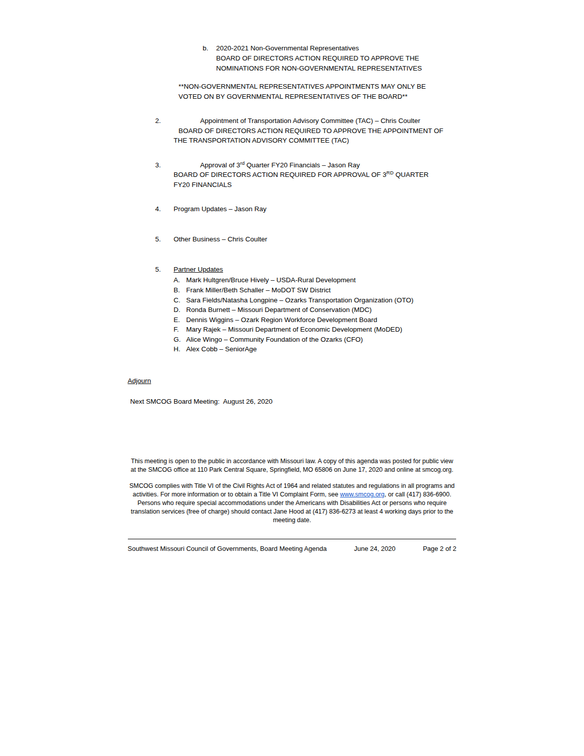b. 2020-2021 Non-Governmental Representatives
Board of Directors Action Required to Approve the
Nominations for Non-Governmental Representatives
**Non-Governmental Representatives Appointments May Only Be
Voted On By Governmental Representatives of the Board**
2.
Appointment of Transportation Advisory Committee (TAC) – Chris Coulter
Board of Directors Action Required to Approve the Appointment of The Transportation Advisory Committee (TAC)
3.
Approval of 3rd Quarter FY20 Financials – Jason Ray
Board of Directors Action Required for Approval of 3RD Quarter FY20 Financials
4. Program Updates – Jason Ray
5. Other Business – Chris Coulter
5.
Partner Updates
A. Mark Hultgren/Bruce Hively – USDA-Rural Development
B. Frank Miller/Beth Schaller – MoDOT SW District
C. Sara Fields/Natasha Longpine – Ozarks Transportation Organization (OTO)
D. Ronda Burnett – Missouri Department of Conservation (MDC)
E. Dennis Wiggins – Ozark Region Workforce Development Board
F. Mary Rajek – Missouri Department of Economic Development (MoDED)
G. Alice Wingo – Community Foundation of the Ozarks (CFO)
H. Alex Cobb – SeniorAge
Adjourn
Next SMCOG Board Meeting: August 26, 2020
This meeting is open to the public in accordance with Missouri law. A copy of this agenda was posted for public view at the SMCOG office at 110 Park Central Square, Springfield, MO 65806 on June 17, 2020 and online at smcog.org.
SMCOG complies with Title VI of the Civil Rights Act of 1964 and related statutes and regulations in all programs and activities. For more information or to obtain a Title VI Complaint Form, see www.smcog.org, or call (417) 836-6900. Persons who require special accommodations under the Americans with Disabilities Act or persons who require translation services (free of charge) should contact Jane Hood at (417) 836-6273 at least 4 working days prior to the meeting date.
Southwest Missouri Council of Governments, Board Meeting Agenda June 24, 2020 Page 2 of 2